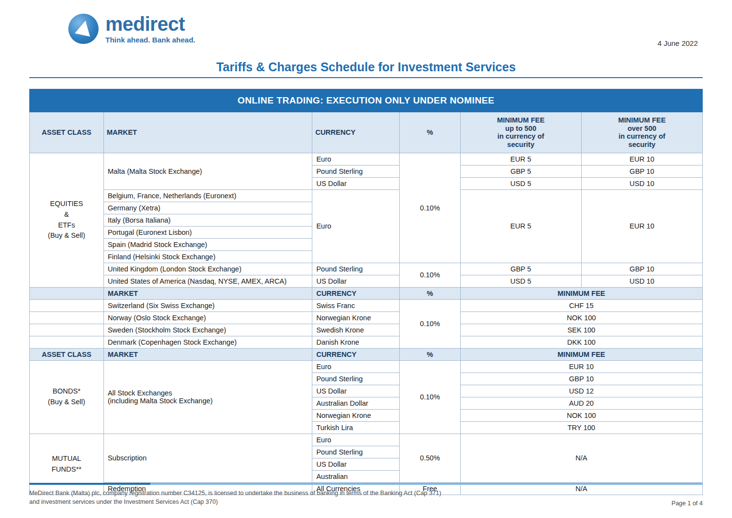medirect
Think ahead. Bank ahead.
4 June 2022
Tariffs & Charges Schedule for Investment Services
| ONLINE TRADING: EXECUTION ONLY UNDER NOMINEE |
| --- |
| ASSET CLASS | MARKET | CURRENCY | % | MINIMUM FEE up to 500 in currency of security | MINIMUM FEE over 500 in currency of security |
| EQUITIES & ETFs (Buy & Sell) | Malta (Malta Stock Exchange) | Euro | 0.10% | EUR 5 | EUR 10 |
| Pound Sterling | GBP 5 | GBP 10 |
| US Dollar | USD 5 | USD 10 |
| Belgium, France, Netherlands (Euronext) | Euro | EUR 5 | EUR 10 |
| Germany (Xetra) |
| Italy (Borsa Italiana) |
| Portugal (Euronext Lisbon) |
| Spain (Madrid Stock Exchange) |
| Finland (Helsinki Stock Exchange) |
| United Kingdom (London Stock Exchange) | Pound Sterling | 0.10% | GBP 5 | GBP 10 |
| United States of America (Nasdaq, NYSE, AMEX, ARCA) | US Dollar | USD 5 | USD 10 |
| | MARKET | CURRENCY | % | MINIMUM FEE |
| | Switzerland (Six Swiss Exchange) | Swiss Franc | 0.10% | CHF 15 |
| | Norway (Oslo Stock Exchange) | Norwegian Krone | NOK 100 |
| | Sweden (Stockholm Stock Exchange) | Swedish Krone | SEK 100 |
| | Denmark (Copenhagen Stock Exchange) | Danish Krone | DKK 100 |
| ASSET CLASS | MARKET | CURRENCY | % | MINIMUM FEE |
| BONDS* (Buy & Sell) | All Stock Exchanges (including Malta Stock Exchange) | Euro | 0.10% | EUR 10 |
| Pound Sterling | GBP 10 |
| US Dollar | USD 12 |
| Australian Dollar | AUD 20 |
| Norwegian Krone | NOK 100 |
| Turkish Lira | TRY 100 |
| MUTUAL FUNDS** | Subscription | Euro | 0.50% | N/A |
| Pound Sterling |
| US Dollar |
| Australian |
| Redemption | All Currencies | Free | N/A |
MeDirect Bank (Malta) plc, company registration number C34125, is licensed to undertake the business of banking in terms of the Banking Act (Cap 371)
and investment services under the Investment Services Act (Cap 370)
Page 1 of 4